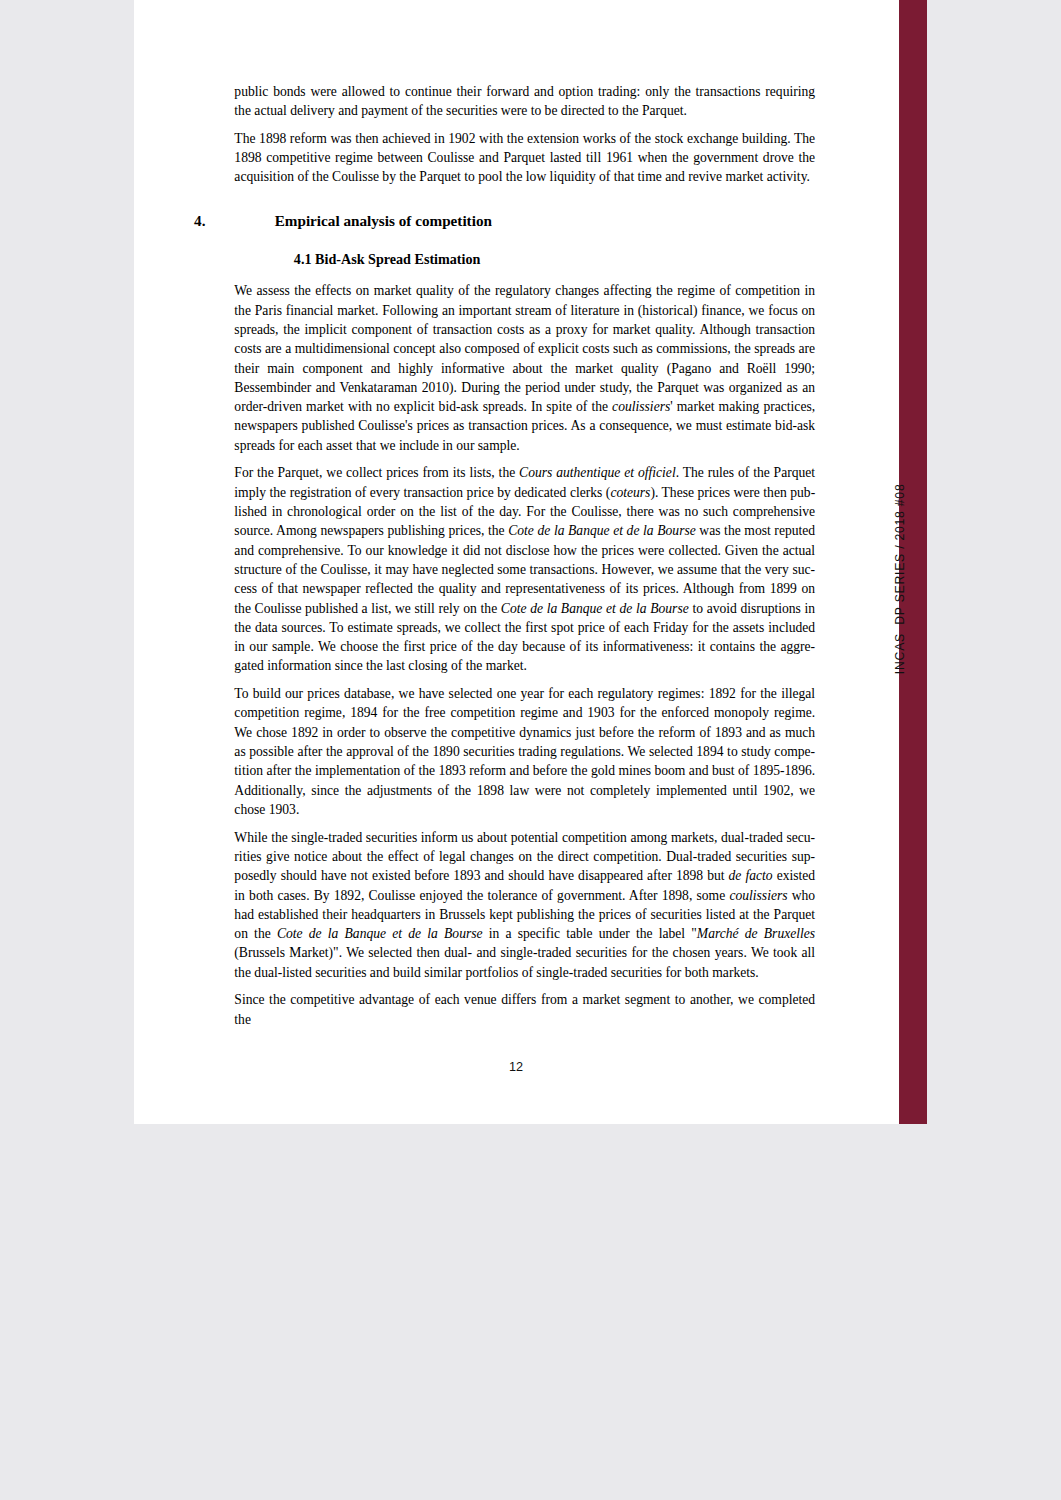INCAS DP SERIES / 2018 #08
public bonds were allowed to continue their forward and option trading: only the transactions requiring the actual delivery and payment of the securities were to be directed to the Parquet.
The 1898 reform was then achieved in 1902 with the extension works of the stock exchange building. The 1898 competitive regime between Coulisse and Parquet lasted till 1961 when the government drove the acquisition of the Coulisse by the Parquet to pool the low liquidity of that time and revive market activity.
4. Empirical analysis of competition
4.1 Bid-Ask Spread Estimation
We assess the effects on market quality of the regulatory changes affecting the regime of competition in the Paris financial market. Following an important stream of literature in (historical) finance, we focus on spreads, the implicit component of transaction costs as a proxy for market quality. Although transaction costs are a multidimensional concept also composed of explicit costs such as commissions, the spreads are their main component and highly informative about the market quality (Pagano and Roëll 1990; Bessembinder and Venkataraman 2010). During the period under study, the Parquet was organized as an order-driven market with no explicit bid-ask spreads. In spite of the coulissiers' market making practices, newspapers published Coulisse's prices as transaction prices. As a consequence, we must estimate bid-ask spreads for each asset that we include in our sample.
For the Parquet, we collect prices from its lists, the Cours authentique et officiel. The rules of the Parquet imply the registration of every transaction price by dedicated clerks (coteurs). These prices were then published in chronological order on the list of the day. For the Coulisse, there was no such comprehensive source. Among newspapers publishing prices, the Cote de la Banque et de la Bourse was the most reputed and comprehensive. To our knowledge it did not disclose how the prices were collected. Given the actual structure of the Coulisse, it may have neglected some transactions. However, we assume that the very success of that newspaper reflected the quality and representativeness of its prices. Although from 1899 on the Coulisse published a list, we still rely on the Cote de la Banque et de la Bourse to avoid disruptions in the data sources. To estimate spreads, we collect the first spot price of each Friday for the assets included in our sample. We choose the first price of the day because of its informativeness: it contains the aggregated information since the last closing of the market.
To build our prices database, we have selected one year for each regulatory regimes: 1892 for the illegal competition regime, 1894 for the free competition regime and 1903 for the enforced monopoly regime. We chose 1892 in order to observe the competitive dynamics just before the reform of 1893 and as much as possible after the approval of the 1890 securities trading regulations. We selected 1894 to study competition after the implementation of the 1893 reform and before the gold mines boom and bust of 1895-1896. Additionally, since the adjustments of the 1898 law were not completely implemented until 1902, we chose 1903.
While the single-traded securities inform us about potential competition among markets, dual-traded securities give notice about the effect of legal changes on the direct competition. Dual-traded securities supposedly should have not existed before 1893 and should have disappeared after 1898 but de facto existed in both cases. By 1892, Coulisse enjoyed the tolerance of government. After 1898, some coulissiers who had established their headquarters in Brussels kept publishing the prices of securities listed at the Parquet on the Cote de la Banque et de la Bourse in a specific table under the label "Marché de Bruxelles (Brussels Market)". We selected then dual- and single-traded securities for the chosen years. We took all the dual-listed securities and build similar portfolios of single-traded securities for both markets.
Since the competitive advantage of each venue differs from a market segment to another, we completed the
12